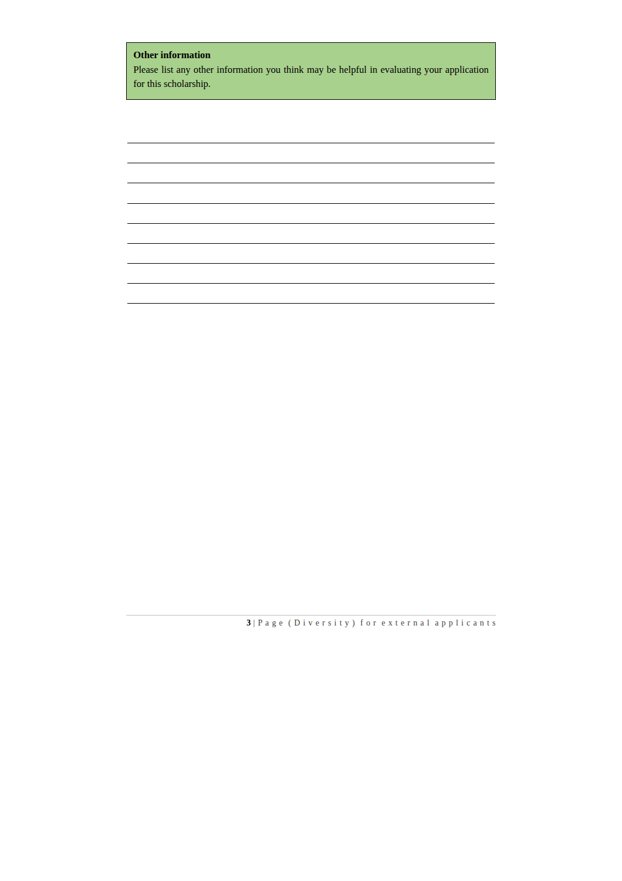Other information
Please list any other information you think may be helpful in evaluating your application for this scholarship.
3 | P a g e ( D i v e r s i t y ) f o r e x t e r n a l a p p l i c a n t s